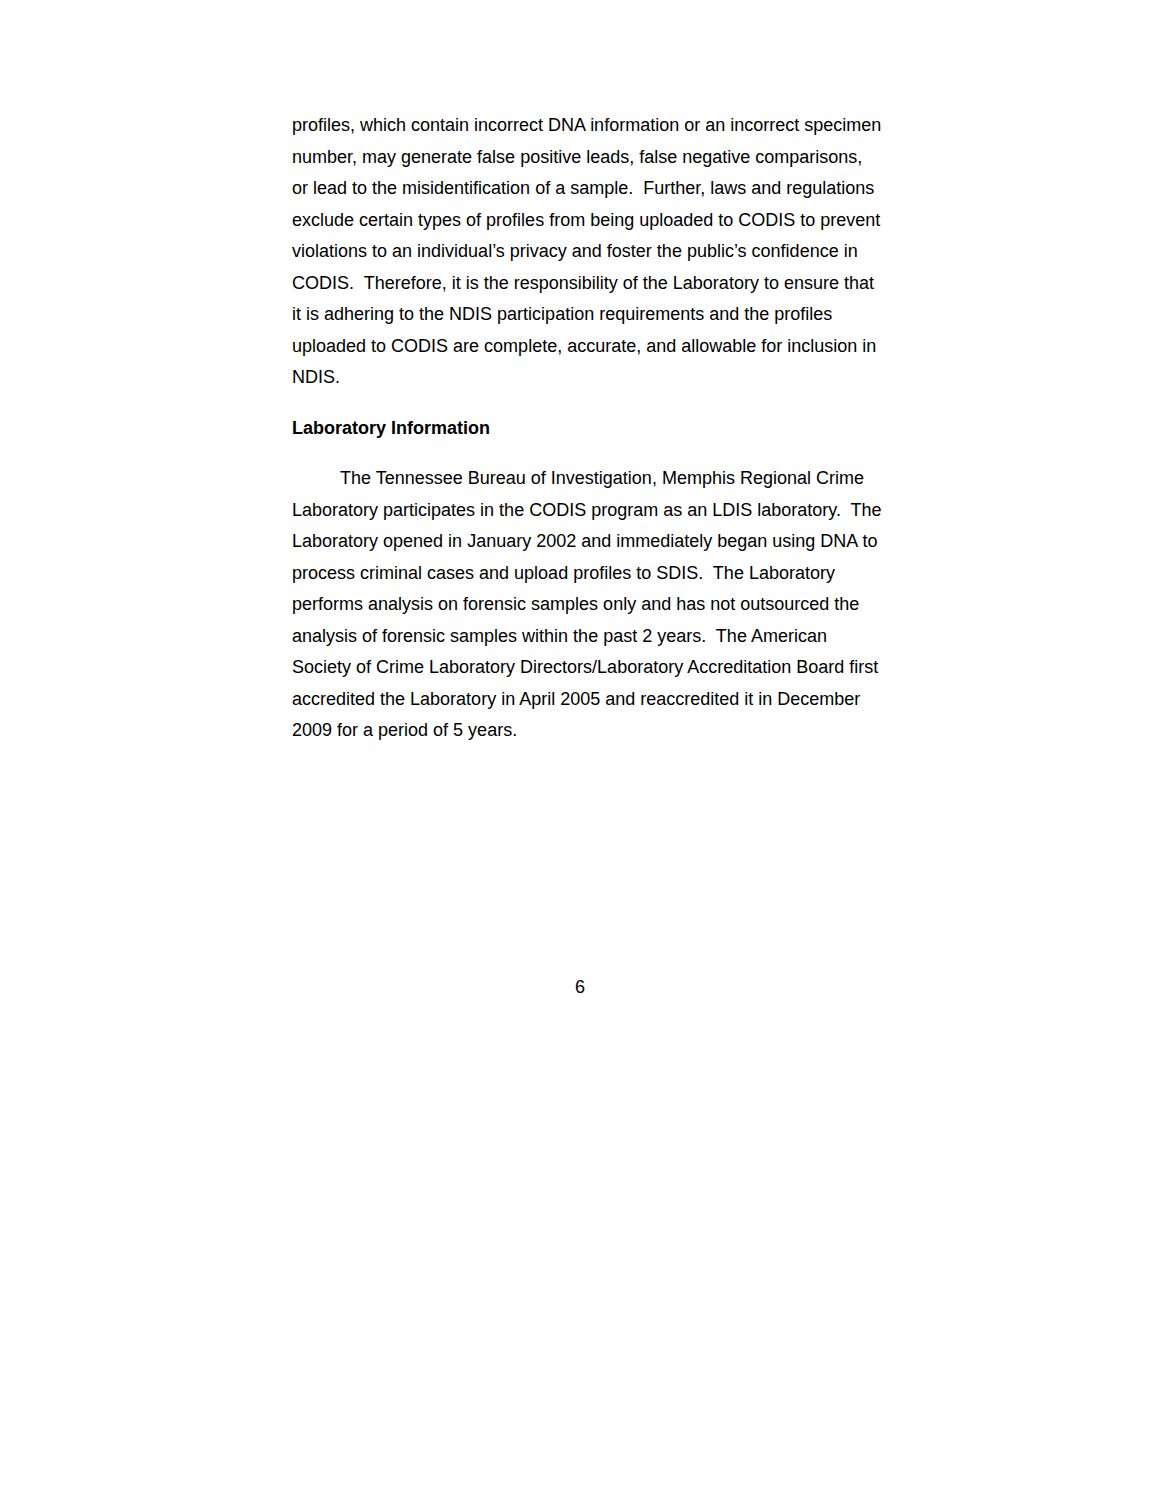profiles, which contain incorrect DNA information or an incorrect specimen number, may generate false positive leads, false negative comparisons, or lead to the misidentification of a sample. Further, laws and regulations exclude certain types of profiles from being uploaded to CODIS to prevent violations to an individual’s privacy and foster the public’s confidence in CODIS. Therefore, it is the responsibility of the Laboratory to ensure that it is adhering to the NDIS participation requirements and the profiles uploaded to CODIS are complete, accurate, and allowable for inclusion in NDIS.
Laboratory Information
The Tennessee Bureau of Investigation, Memphis Regional Crime Laboratory participates in the CODIS program as an LDIS laboratory. The Laboratory opened in January 2002 and immediately began using DNA to process criminal cases and upload profiles to SDIS. The Laboratory performs analysis on forensic samples only and has not outsourced the analysis of forensic samples within the past 2 years. The American Society of Crime Laboratory Directors/Laboratory Accreditation Board first accredited the Laboratory in April 2005 and reaccredited it in December 2009 for a period of 5 years.
6